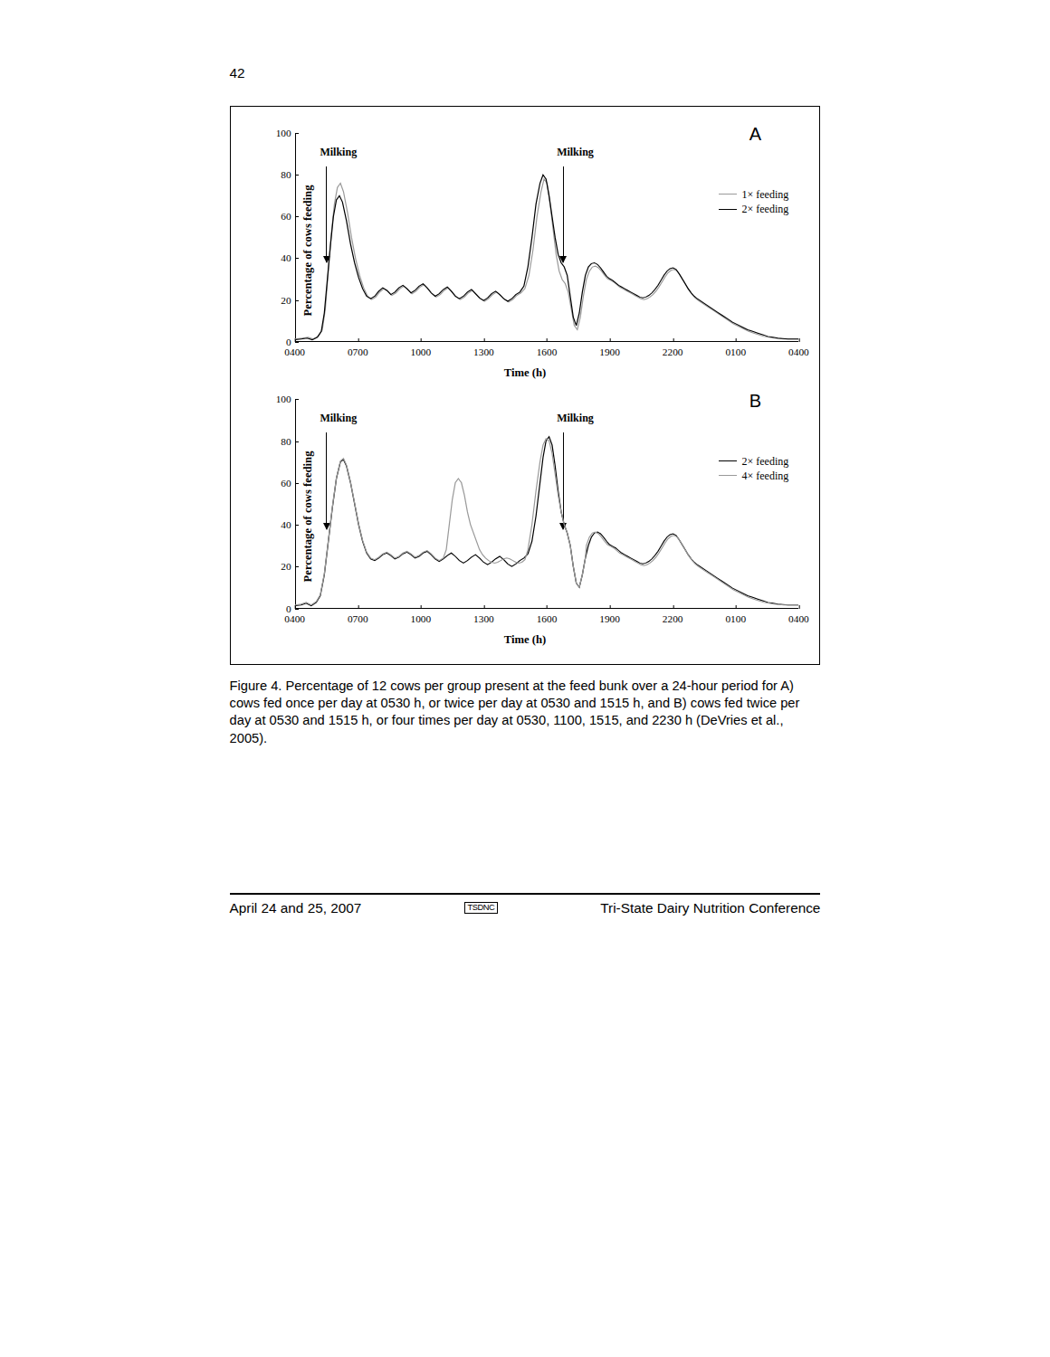42
Percentage of cows feeding
A
100
80
60
40
20
0
0400
0700
1000
1300
1600
1900
2200
0100
0400
Milking
Milking
1× feeding
2× feeding
Time (h)
Percentage of cows feeding
B
100
80
60
40
20
0
0400
0700
1000
1300
1600
1900
2200
0100
0400
Milking
Milking
2× feeding
4× feeding
Time (h)
Figure 4. Percentage of 12 cows per group present at the feed bunk over a 24-hour period for A) cows fed once per day at 0530 h, or twice per day at 0530 and 1515 h, and B) cows fed twice per day at 0530 and 1515 h, or four times per day at 0530, 1100, 1515, and 2230 h (DeVries et al., 2005).
April 24 and 25, 2007
TSDNC
Tri-State Dairy Nutrition Conference